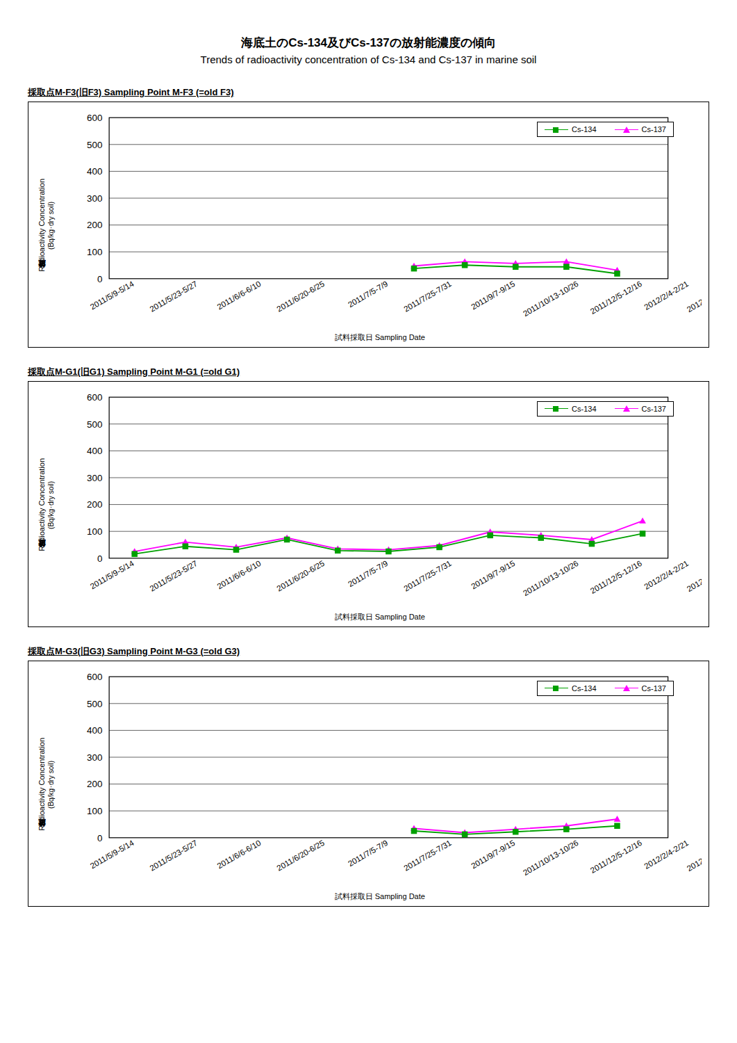海底土のCs-134及びCs-137の放射能濃度の傾向
Trends of radioactivity concentration of Cs-134 and Cs-137 in marine soil
採取点M-F3(旧F3) Sampling Point M-F3 (=old F3)
放射能濃度 Radioactivity Concentration
(Bq/kg･dry soil)
Cs-134
Cs-137
600 500 400 300 200 100 0 2011/5/9-5/14 2011/5/23-5/27 2011/6/6-6/10 2011/6/20-6/25 2011/7/5-7/9 2011/7/25-7/31 2011/9/7-9/15 2011/10/13-10/26 2011/12/5-12/16 2012/2/4-2/21 2012/5/15-5/29
試料採取日 Sampling Date
採取点M-G1(旧G1) Sampling Point M-G1 (=old G1)
放射能濃度 Radioactivity Concentration
(Bq/kg･dry soil)
Cs-134
Cs-137
600 500 400 300 200 100 0 2011/5/9-5/14 2011/5/23-5/27 2011/6/6-6/10 2011/6/20-6/25 2011/7/5-7/9 2011/7/25-7/31 2011/9/7-9/15 2011/10/13-10/26 2011/12/5-12/16 2012/2/4-2/21 2012/5/15-5/29
試料採取日 Sampling Date
採取点M-G3(旧G3) Sampling Point M-G3 (=old G3)
放射能濃度 Radioactivity Concentration
(Bq/kg･dry soil)
Cs-134
Cs-137
600 500 400 300 200 100 0 2011/5/9-5/14 2011/5/23-5/27 2011/6/6-6/10 2011/6/20-6/25 2011/7/5-7/9 2011/7/25-7/31 2011/9/7-9/15 2011/10/13-10/26 2011/12/5-12/16 2012/2/4-2/21 2012/5/15-5/29
試料採取日 Sampling Date